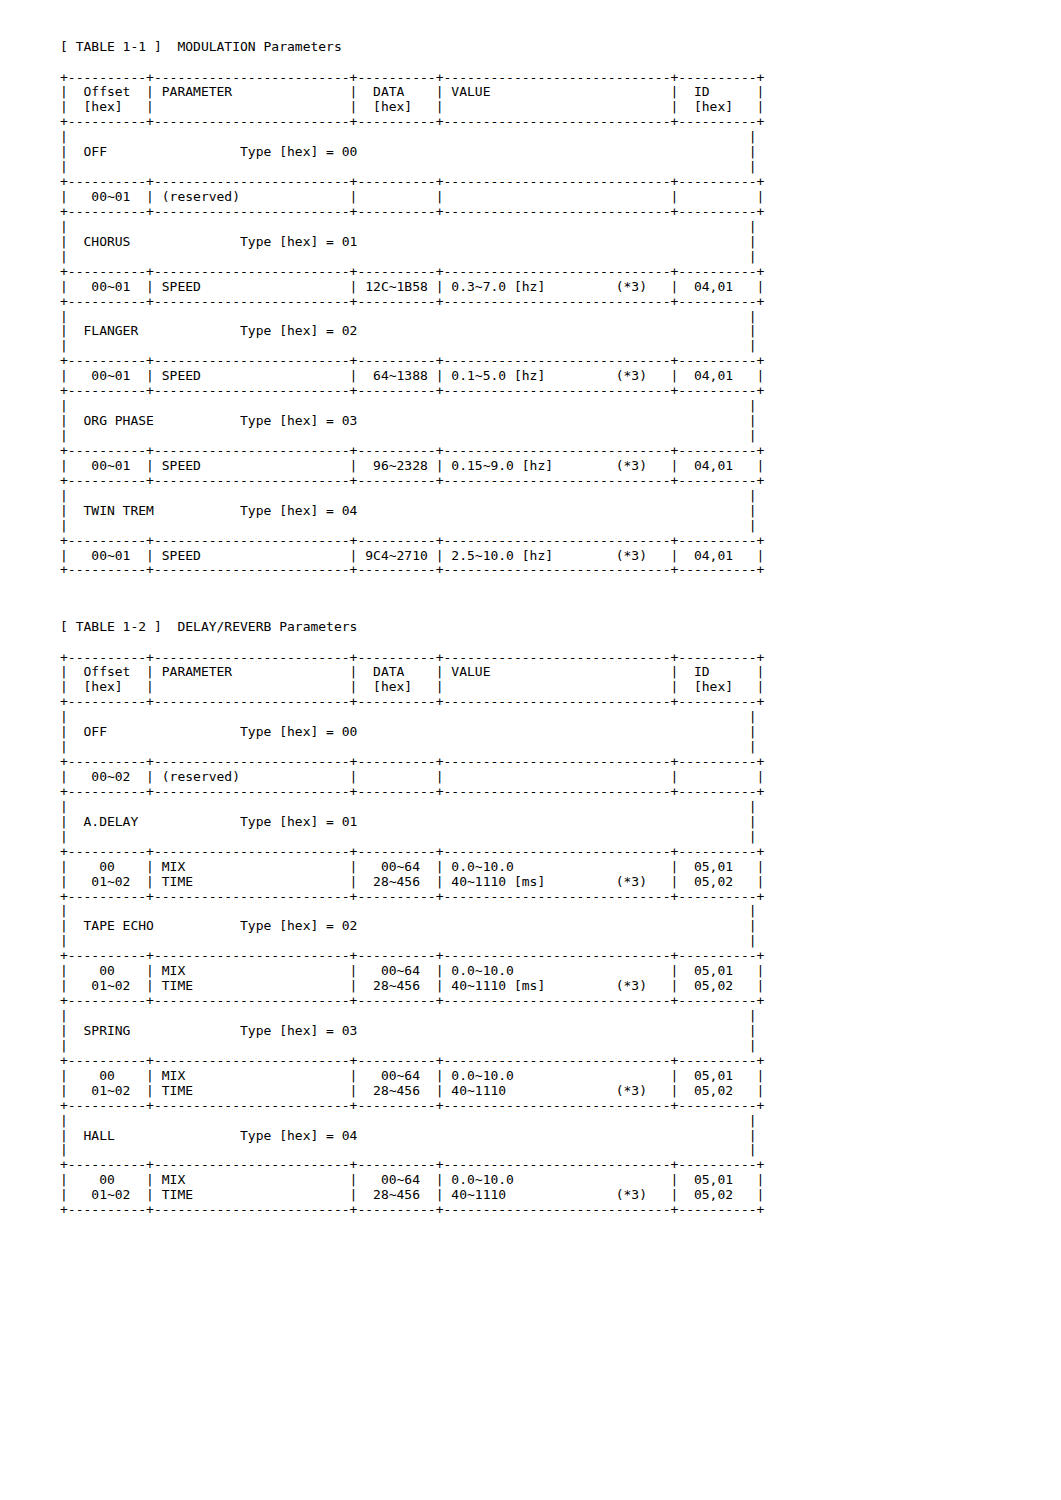[ TABLE 1-1 ]  MODULATION Parameters
+----------+-------------------------+----------+-----------------------------+----------+
|  Offset  | PARAMETER               |  DATA    | VALUE                       |  ID      |
|  [hex]   |                         |  [hex]   |                             |  [hex]   |
+----------+-------------------------+----------+-----------------------------+----------+
|                                                                                       |
|  OFF                 Type [hex] = 00                                                  |
|                                                                                       |
+----------+-------------------------+----------+-----------------------------+----------+
|   00~01  | (reserved)              |          |                             |          |
+----------+-------------------------+----------+-----------------------------+----------+
|                                                                                       |
|  CHORUS              Type [hex] = 01                                                  |
|                                                                                       |
+----------+-------------------------+----------+-----------------------------+----------+
|   00~01  | SPEED                   | 12C~1B58 | 0.3~7.0 [hz]         (*3)   |  04,01   |
+----------+-------------------------+----------+-----------------------------+----------+
|                                                                                       |
|  FLANGER             Type [hex] = 02                                                  |
|                                                                                       |
+----------+-------------------------+----------+-----------------------------+----------+
|   00~01  | SPEED                   |  64~1388 | 0.1~5.0 [hz]         (*3)   |  04,01   |
+----------+-------------------------+----------+-----------------------------+----------+
|                                                                                       |
|  ORG PHASE           Type [hex] = 03                                                  |
|                                                                                       |
+----------+-------------------------+----------+-----------------------------+----------+
|   00~01  | SPEED                   |  96~2328 | 0.15~9.0 [hz]        (*3)   |  04,01   |
+----------+-------------------------+----------+-----------------------------+----------+
|                                                                                       |
|  TWIN TREM           Type [hex] = 04                                                  |
|                                                                                       |
+----------+-------------------------+----------+-----------------------------+----------+
|   00~01  | SPEED                   | 9C4~2710 | 2.5~10.0 [hz]        (*3)   |  04,01   |
+----------+-------------------------+----------+-----------------------------+----------+
[ TABLE 1-2 ]  DELAY/REVERB Parameters
+----------+-------------------------+----------+-----------------------------+----------+
|  Offset  | PARAMETER               |  DATA    | VALUE                       |  ID      |
|  [hex]   |                         |  [hex]   |                             |  [hex]   |
+----------+-------------------------+----------+-----------------------------+----------+
|                                                                                       |
|  OFF                 Type [hex] = 00                                                  |
|                                                                                       |
+----------+-------------------------+----------+-----------------------------+----------+
|   00~02  | (reserved)              |          |                             |          |
+----------+-------------------------+----------+-----------------------------+----------+
|                                                                                       |
|  A.DELAY             Type [hex] = 01                                                  |
|                                                                                       |
+----------+-------------------------+----------+-----------------------------+----------+
|    00    | MIX                     |   00~64  | 0.0~10.0                    |  05,01   |
|   01~02  | TIME                    |  28~456  | 40~1110 [ms]         (*3)   |  05,02   |
+----------+-------------------------+----------+-----------------------------+----------+
|                                                                                       |
|  TAPE ECHO           Type [hex] = 02                                                  |
|                                                                                       |
+----------+-------------------------+----------+-----------------------------+----------+
|    00    | MIX                     |   00~64  | 0.0~10.0                    |  05,01   |
|   01~02  | TIME                    |  28~456  | 40~1110 [ms]         (*3)   |  05,02   |
+----------+-------------------------+----------+-----------------------------+----------+
|                                                                                       |
|  SPRING              Type [hex] = 03                                                  |
|                                                                                       |
+----------+-------------------------+----------+-----------------------------+----------+
|    00    | MIX                     |   00~64  | 0.0~10.0                    |  05,01   |
|   01~02  | TIME                    |  28~456  | 40~1110              (*3)   |  05,02   |
+----------+-------------------------+----------+-----------------------------+----------+
|                                                                                       |
|  HALL                Type [hex] = 04                                                  |
|                                                                                       |
+----------+-------------------------+----------+-----------------------------+----------+
|    00    | MIX                     |   00~64  | 0.0~10.0                    |  05,01   |
|   01~02  | TIME                    |  28~456  | 40~1110              (*3)   |  05,02   |
+----------+-------------------------+----------+-----------------------------+----------+